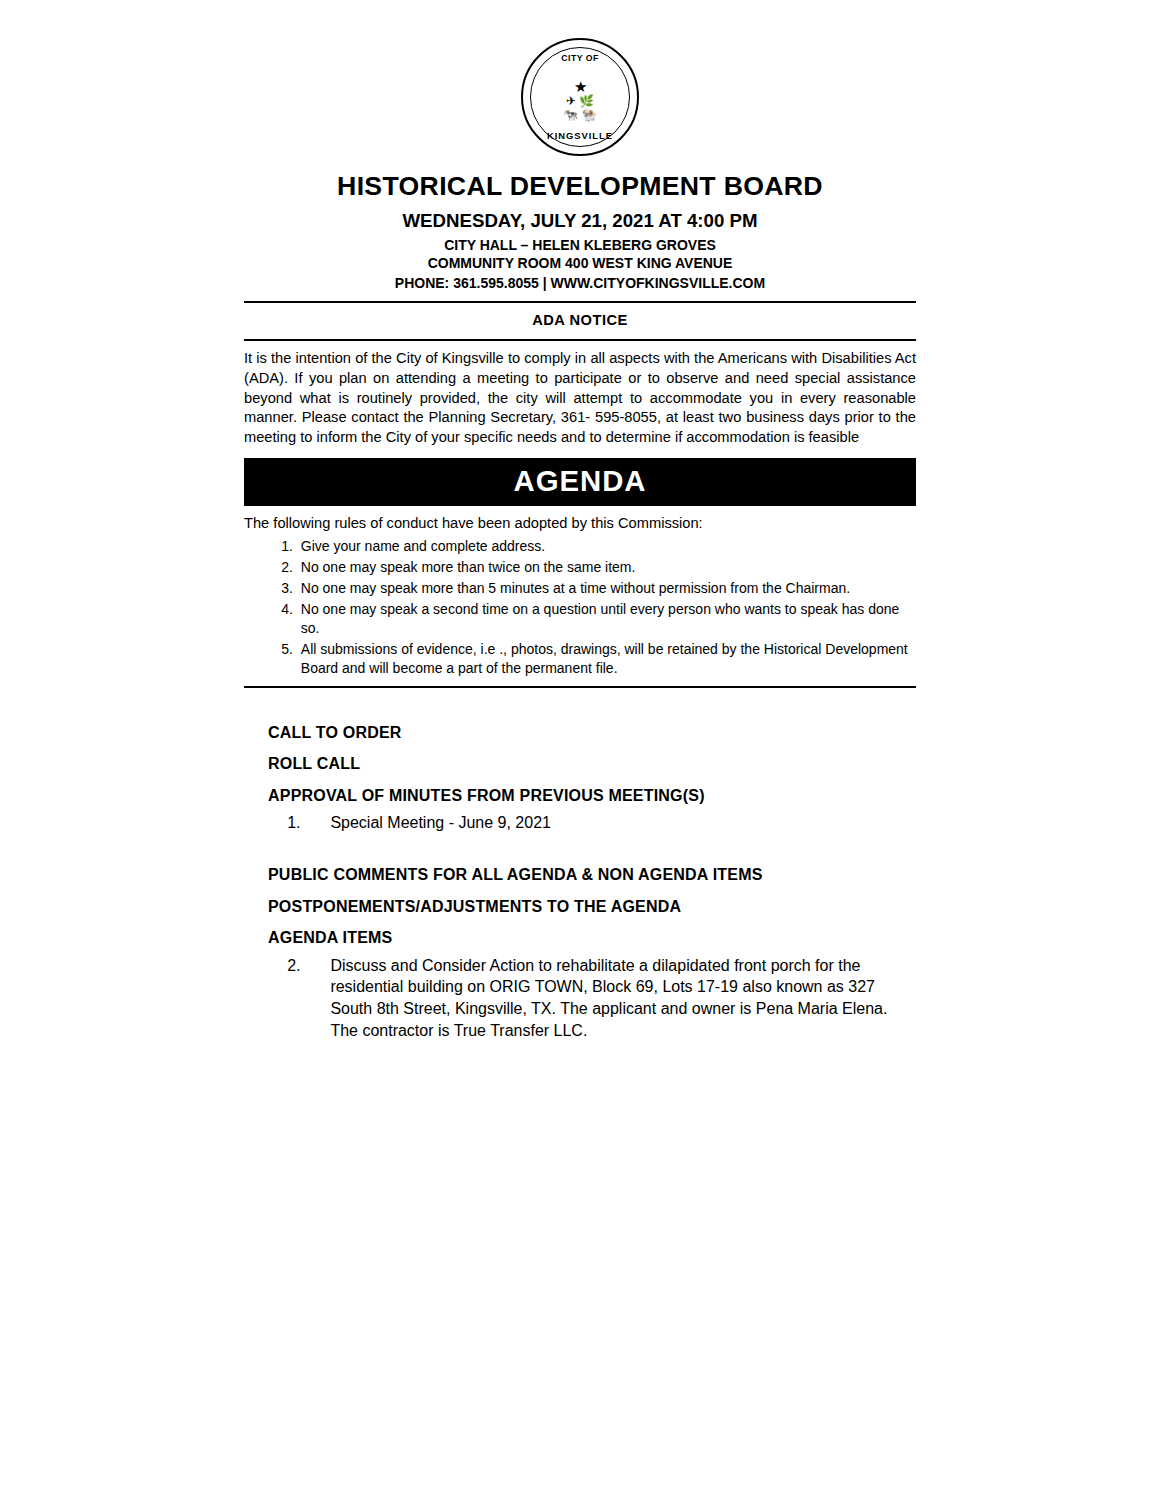CITY OF
★
✈ 🌿
🐄 🐏
KINGSVILLE
HISTORICAL DEVELOPMENT BOARD
WEDNESDAY, JULY 21, 2021 AT 4:00 PM
CITY HALL – HELEN KLEBERG GROVES
COMMUNITY ROOM 400 WEST KING AVENUE
PHONE: 361.595.8055 | WWW.CITYOFKINGSVILLE.COM
ADA NOTICE
It is the intention of the City of Kingsville to comply in all aspects with the Americans with Disabilities Act (ADA). If you plan on attending a meeting to participate or to observe and need special assistance beyond what is routinely provided, the city will attempt to accommodate you in every reasonable manner. Please contact the Planning Secretary, 361- 595-8055, at least two business days prior to the meeting to inform the City of your specific needs and to determine if accommodation is feasible
AGENDA
The following rules of conduct have been adopted by this Commission:
Give your name and complete address.
No one may speak more than twice on the same item.
No one may speak more than 5 minutes at a time without permission from the Chairman.
No one may speak a second time on a question until every person who wants to speak has done so.
All submissions of evidence, i.e ., photos, drawings, will be retained by the Historical Development Board and will become a part of the permanent file.
CALL TO ORDER
ROLL CALL
APPROVAL OF MINUTES FROM PREVIOUS MEETING(S)
1. Special Meeting - June 9, 2021
PUBLIC COMMENTS FOR ALL AGENDA & NON AGENDA ITEMS
POSTPONEMENTS/ADJUSTMENTS TO THE AGENDA
AGENDA ITEMS
2. Discuss and Consider Action to rehabilitate a dilapidated front porch for the residential building on ORIG TOWN, Block 69, Lots 17-19 also known as 327 South 8th Street, Kingsville, TX. The applicant and owner is Pena Maria Elena. The contractor is True Transfer LLC.